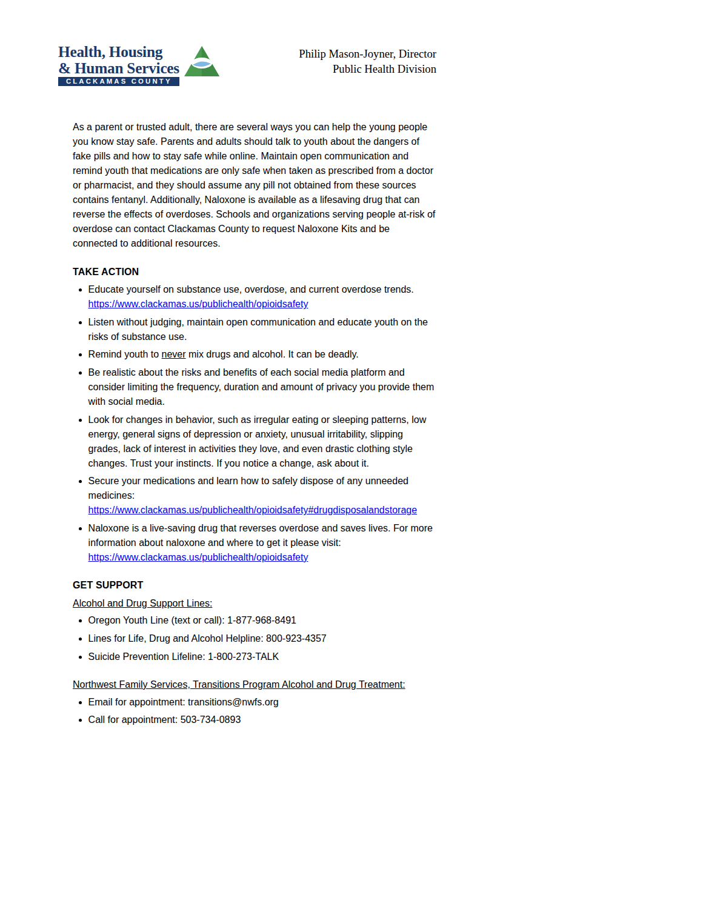Health, Housing & Human Services CLACKAMAS COUNTY
Philip Mason-Joyner, Director
Public Health Division
As a parent or trusted adult, there are several ways you can help the young people you know stay safe. Parents and adults should talk to youth about the dangers of fake pills and how to stay safe while online. Maintain open communication and remind youth that medications are only safe when taken as prescribed from a doctor or pharmacist, and they should assume any pill not obtained from these sources contains fentanyl. Additionally, Naloxone is available as a lifesaving drug that can reverse the effects of overdoses. Schools and organizations serving people at-risk of overdose can contact Clackamas County to request Naloxone Kits and be connected to additional resources.
TAKE ACTION
Educate yourself on substance use, overdose, and current overdose trends.
https://www.clackamas.us/publichealth/opioidsafety
Listen without judging, maintain open communication and educate youth on the risks of substance use.
Remind youth to never mix drugs and alcohol. It can be deadly.
Be realistic about the risks and benefits of each social media platform and consider limiting the frequency, duration and amount of privacy you provide them with social media.
Look for changes in behavior, such as irregular eating or sleeping patterns, low energy, general signs of depression or anxiety, unusual irritability, slipping grades, lack of interest in activities they love, and even drastic clothing style changes. Trust your instincts. If you notice a change, ask about it.
Secure your medications and learn how to safely dispose of any unneeded medicines:
https://www.clackamas.us/publichealth/opioidsafety#drugdisposalandstorage
Naloxone is a live-saving drug that reverses overdose and saves lives. For more information about naloxone and where to get it please visit:
https://www.clackamas.us/publichealth/opioidsafety
GET SUPPORT
Alcohol and Drug Support Lines:
Oregon Youth Line (text or call): 1-877-968-8491
Lines for Life, Drug and Alcohol Helpline: 800-923-4357
Suicide Prevention Lifeline: 1-800-273-TALK
Northwest Family Services, Transitions Program Alcohol and Drug Treatment:
Email for appointment: transitions@nwfs.org
Call for appointment: 503-734-0893